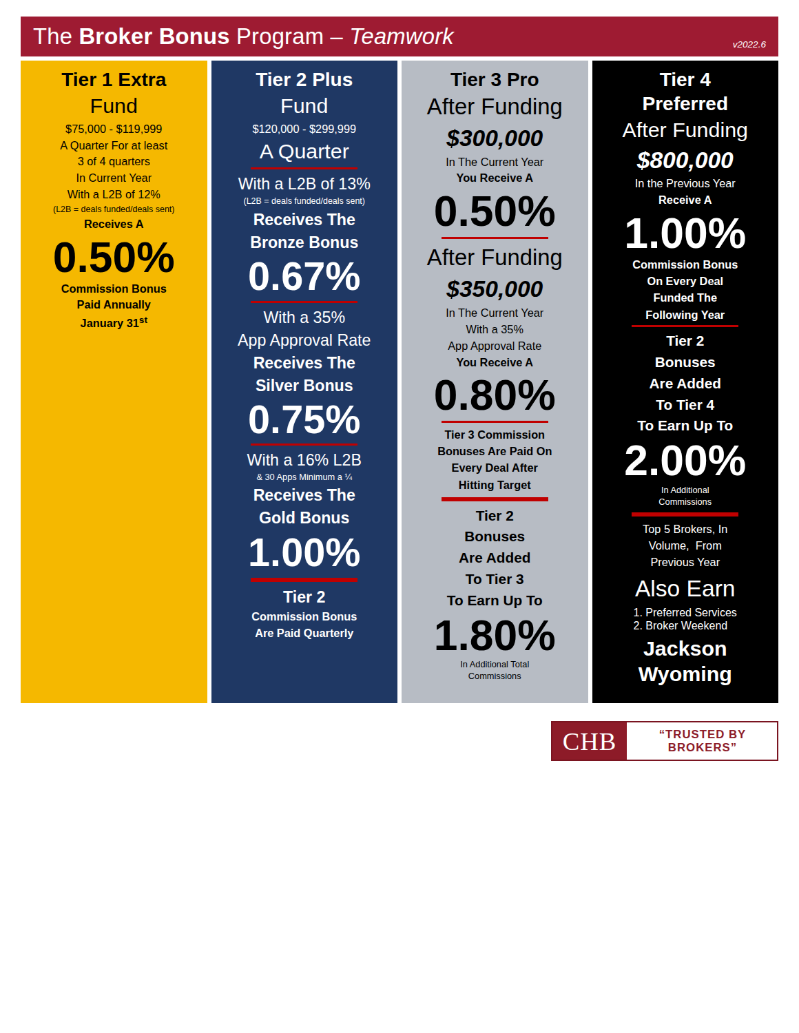The Broker Bonus Program – Teamwork
v2022.6
Tier 1 Extra
Fund
$75,000 - $119,999
A Quarter For at least
3 of 4 quarters
In Current Year
With a L2B of 12%
(L2B = deals funded/deals sent)
Receives A
0.50%
Commission Bonus
Paid Annually
January 31st
Tier 2 Plus
Fund
$120,000 - $299,999
A Quarter
With a L2B of 13%
(L2B = deals funded/deals sent)
Receives The
Bronze Bonus
0.67%
With a 35%
App Approval Rate
Receives The
Silver Bonus
0.75%
With a 16% L2B
& 30 Apps Minimum a ¼
Receives The
Gold Bonus
1.00%
Tier 2
Commission Bonus
Are Paid Quarterly
Tier 3 Pro
After Funding
$300,000
In The Current Year
You Receive A
0.50%
After Funding
$350,000
In The Current Year
With a 35%
App Approval Rate
You Receive A
0.80%
Tier 3 Commission
Bonuses Are Paid On
Every Deal After
Hitting Target
Tier 2
Bonuses
Are Added
To Tier 3
To Earn Up To
1.80%
In Additional Total
Commissions
Tier 4
Preferred
After Funding
$800,000
In the Previous Year
Receive A
1.00%
Commission Bonus
On Every Deal
Funded The
Following Year
Tier 2
Bonuses
Are Added
To Tier 4
To Earn Up To
2.00%
In Additional
Commissions
Top 5 Brokers, In
Volume, From
Previous Year
Also Earn
Preferred Services
Broker Weekend
Jackson
Wyoming
CHB
“TRUSTED BY
BROKERS”